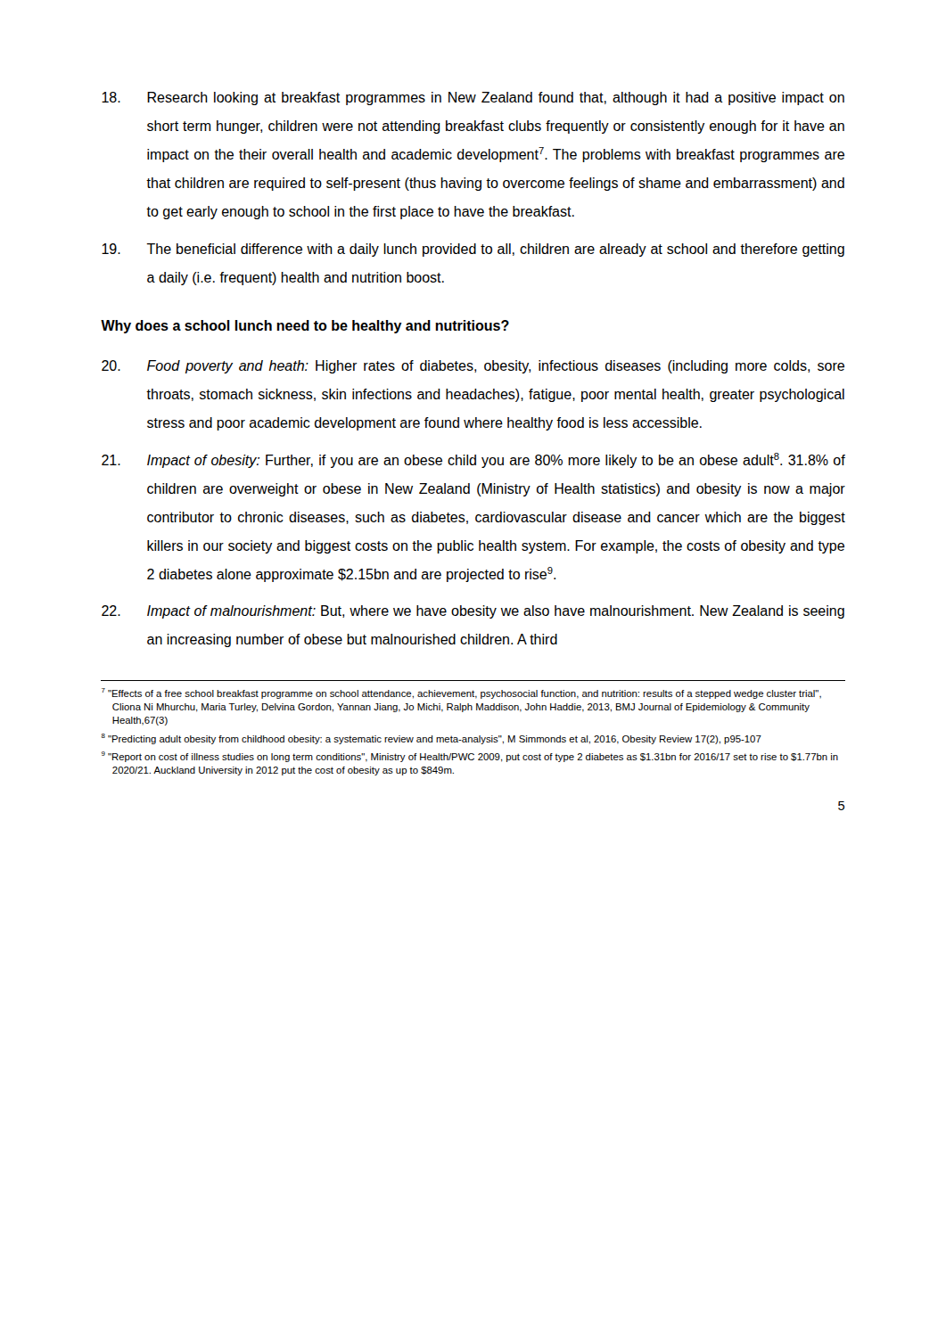18. Research looking at breakfast programmes in New Zealand found that, although it had a positive impact on short term hunger, children were not attending breakfast clubs frequently or consistently enough for it have an impact on the their overall health and academic development7. The problems with breakfast programmes are that children are required to self-present (thus having to overcome feelings of shame and embarrassment) and to get early enough to school in the first place to have the breakfast.
19. The beneficial difference with a daily lunch provided to all, children are already at school and therefore getting a daily (i.e. frequent) health and nutrition boost.
Why does a school lunch need to be healthy and nutritious?
20. Food poverty and heath: Higher rates of diabetes, obesity, infectious diseases (including more colds, sore throats, stomach sickness, skin infections and headaches), fatigue, poor mental health, greater psychological stress and poor academic development are found where healthy food is less accessible.
21. Impact of obesity: Further, if you are an obese child you are 80% more likely to be an obese adult8. 31.8% of children are overweight or obese in New Zealand (Ministry of Health statistics) and obesity is now a major contributor to chronic diseases, such as diabetes, cardiovascular disease and cancer which are the biggest killers in our society and biggest costs on the public health system. For example, the costs of obesity and type 2 diabetes alone approximate $2.15bn and are projected to rise9.
22. Impact of malnourishment: But, where we have obesity we also have malnourishment. New Zealand is seeing an increasing number of obese but malnourished children. A third
7 "Effects of a free school breakfast programme on school attendance, achievement, psychosocial function, and nutrition: results of a stepped wedge cluster trial", Cliona Ni Mhurchu, Maria Turley, Delvina Gordon, Yannan Jiang, Jo Michi, Ralph Maddison, John Haddie, 2013, BMJ Journal of Epidemiology & Community Health,67(3)
8 "Predicting adult obesity from childhood obesity: a systematic review and meta-analysis", M Simmonds et al, 2016, Obesity Review 17(2), p95-107
9 "Report on cost of illness studies on long term conditions", Ministry of Health/PWC 2009, put cost of type 2 diabetes as $1.31bn for 2016/17 set to rise to $1.77bn in 2020/21. Auckland University in 2012 put the cost of obesity as up to $849m.
5